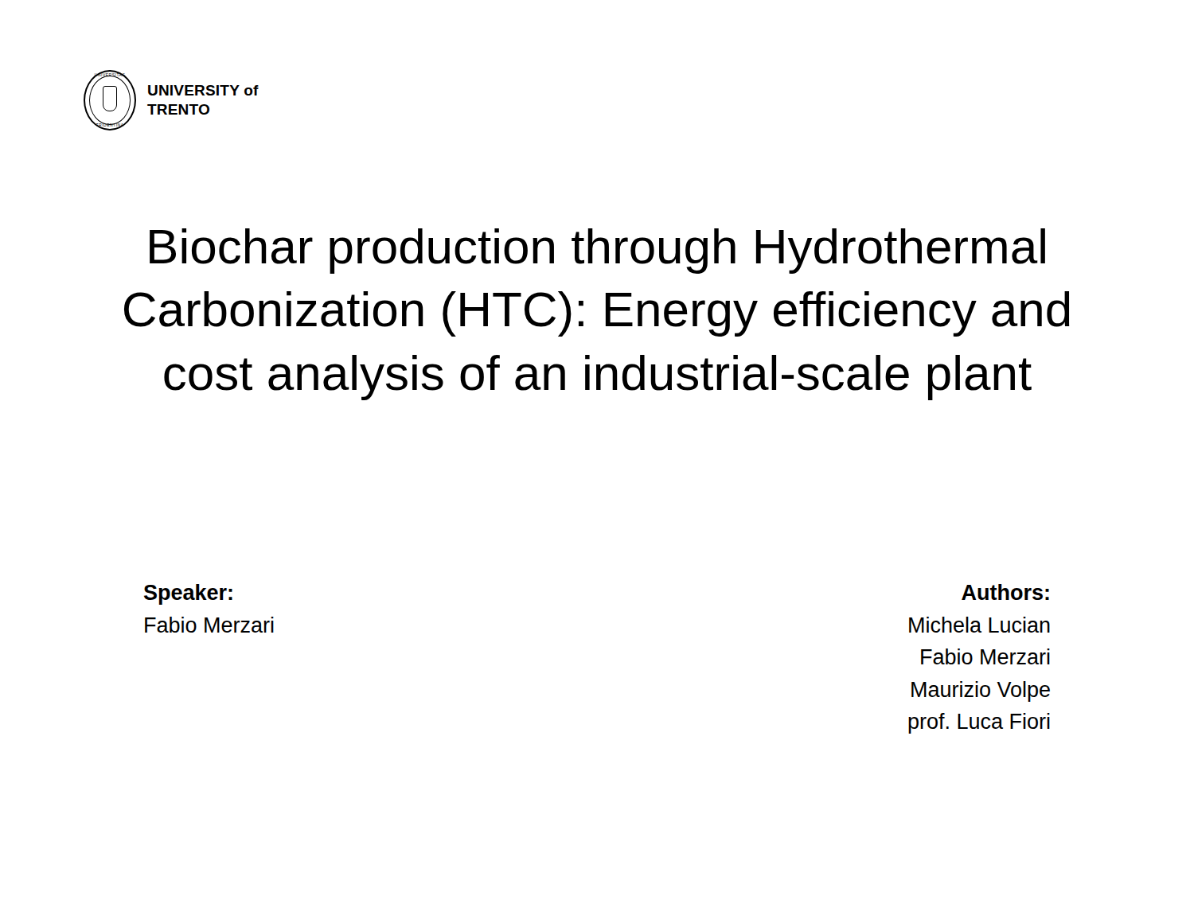UNIVERSITAS
TRIDENTINA
UNIVERSITY of
TRENTO
Biochar production through Hydrothermal Carbonization (HTC): Energy efficiency and cost analysis of an industrial-scale plant
Speaker:
Fabio Merzari
Authors:
Michela Lucian
Fabio Merzari
Maurizio Volpe
prof. Luca Fiori